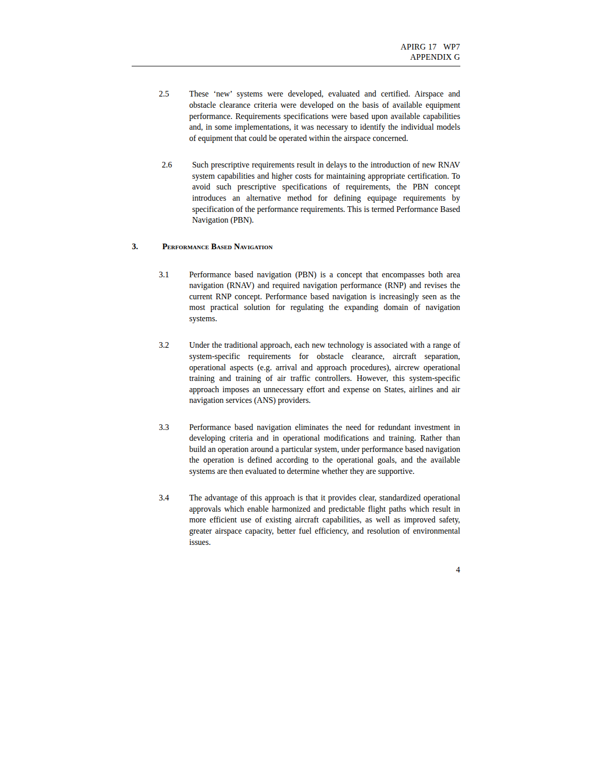APIRG 17 WP7
APPENDIX G
2.5
These ‘new’ systems were developed, evaluated and certified. Airspace and obstacle clearance criteria were developed on the basis of available equipment performance. Requirements specifications were based upon available capabilities and, in some implementations, it was necessary to identify the individual models of equipment that could be operated within the airspace concerned.
2.6
Such prescriptive requirements result in delays to the introduction of new RNAV system capabilities and higher costs for maintaining appropriate certification. To avoid such prescriptive specifications of requirements, the PBN concept introduces an alternative method for defining equipage requirements by specification of the performance requirements. This is termed Performance Based Navigation (PBN).
3.
Performance Based Navigation
3.1
Performance based navigation (PBN) is a concept that encompasses both area navigation (RNAV) and required navigation performance (RNP) and revises the current RNP concept. Performance based navigation is increasingly seen as the most practical solution for regulating the expanding domain of navigation systems.
3.2
Under the traditional approach, each new technology is associated with a range of system-specific requirements for obstacle clearance, aircraft separation, operational aspects (e.g. arrival and approach procedures), aircrew operational training and training of air traffic controllers. However, this system-specific approach imposes an unnecessary effort and expense on States, airlines and air navigation services (ANS) providers.
3.3
Performance based navigation eliminates the need for redundant investment in developing criteria and in operational modifications and training. Rather than build an operation around a particular system, under performance based navigation the operation is defined according to the operational goals, and the available systems are then evaluated to determine whether they are supportive.
3.4
The advantage of this approach is that it provides clear, standardized operational approvals which enable harmonized and predictable flight paths which result in more efficient use of existing aircraft capabilities, as well as improved safety, greater airspace capacity, better fuel efficiency, and resolution of environmental issues.
4